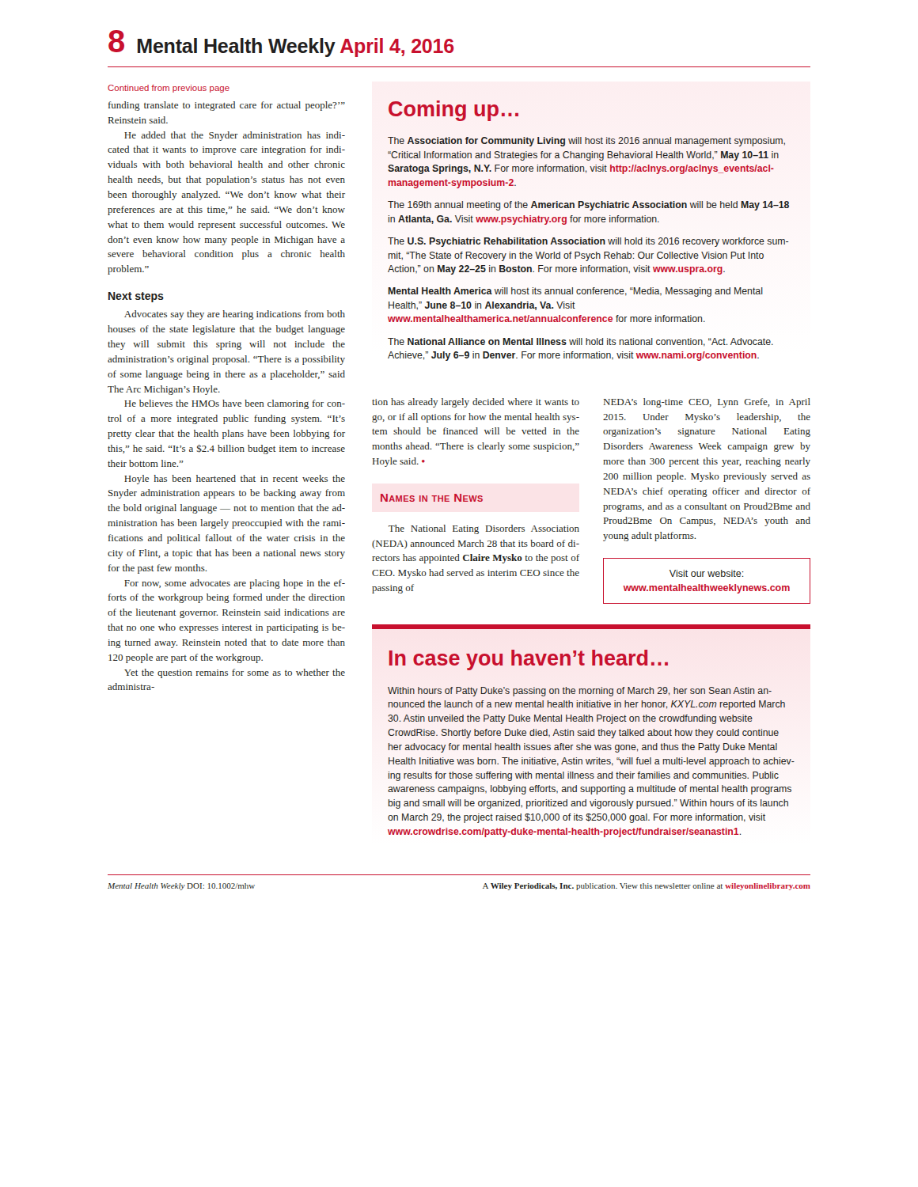8
Mental Health Weekly April 4, 2016
Continued from previous page
funding translate to integrated care for actual people?’” Reinstein said.
He added that the Snyder administration has indicated that it wants to improve care integration for individuals with both behavioral health and other chronic health needs, but that population’s status has not even been thoroughly analyzed. “We don’t know what their preferences are at this time,” he said. “We don’t know what to them would represent successful outcomes. We don’t even know how many people in Michigan have a severe behavioral condition plus a chronic health problem.”
Next steps
Advocates say they are hearing indications from both houses of the state legislature that the budget language they will submit this spring will not include the administration’s original proposal. “There is a possibility of some language being in there as a placeholder,” said The Arc Michigan’s Hoyle.
He believes the HMOs have been clamoring for control of a more integrated public funding system. “It’s pretty clear that the health plans have been lobbying for this,” he said. “It’s a $2.4 billion budget item to increase their bottom line.”
Hoyle has been heartened that in recent weeks the Snyder administration appears to be backing away from the bold original language — not to mention that the administration has been largely preoccupied with the ramifications and political fallout of the water crisis in the city of Flint, a topic that has been a national news story for the past few months.
For now, some advocates are placing hope in the efforts of the workgroup being formed under the direction of the lieutenant governor. Reinstein said indications are that no one who expresses interest in participating is being turned away. Reinstein noted that to date more than 120 people are part of the workgroup.
Yet the question remains for some as to whether the administra-
Coming up…
The Association for Community Living will host its 2016 annual management symposium, “Critical Information and Strategies for a Changing Behavioral Health World,” May 10–11 in Saratoga Springs, N.Y. For more information, visit http://aclnys.org/aclnys_events/acl-management-symposium-2.
The 169th annual meeting of the American Psychiatric Association will be held May 14–18 in Atlanta, Ga. Visit www.psychiatry.org for more information.
The U.S. Psychiatric Rehabilitation Association will hold its 2016 recovery workforce summit, “The State of Recovery in the World of Psych Rehab: Our Collective Vision Put Into Action,” on May 22–25 in Boston. For more information, visit www.uspra.org.
Mental Health America will host its annual conference, “Media, Messaging and Mental Health,” June 8–10 in Alexandria, Va. Visit www.mentalhealthamerica.net/annualconference for more information.
The National Alliance on Mental Illness will hold its national convention, “Act. Advocate. Achieve,” July 6–9 in Denver. For more information, visit www.nami.org/convention.
tion has already largely decided where it wants to go, or if all options for how the mental health system should be financed will be vetted in the months ahead. “There is clearly some suspicion,” Hoyle said. •
Names in the News
The National Eating Disorders Association (NEDA) announced March 28 that its board of directors has appointed Claire Mysko to the post of CEO. Mysko had served as interim CEO since the passing of
NEDA’s long-time CEO, Lynn Grefe, in April 2015. Under Mysko’s leadership, the organization’s signature National Eating Disorders Awareness Week campaign grew by more than 300 percent this year, reaching nearly 200 million people. Mysko previously served as NEDA’s chief operating officer and director of programs, and as a consultant on Proud2Bme and Proud2Bme On Campus, NEDA’s youth and young adult platforms.
Visit our website:
www.mentalhealthweeklynews.com
In case you haven’t heard…
Within hours of Patty Duke’s passing on the morning of March 29, her son Sean Astin announced the launch of a new mental health initiative in her honor, KXYL.com reported March 30. Astin unveiled the Patty Duke Mental Health Project on the crowdfunding website CrowdRise. Shortly before Duke died, Astin said they talked about how they could continue her advocacy for mental health issues after she was gone, and thus the Patty Duke Mental Health Initiative was born. The initiative, Astin writes, “will fuel a multi-level approach to achieving results for those suffering with mental illness and their families and communities. Public awareness campaigns, lobbying efforts, and supporting a multitude of mental health programs big and small will be organized, prioritized and vigorously pursued.” Within hours of its launch on March 29, the project raised $10,000 of its $250,000 goal. For more information, visit www.crowdrise.com/patty-duke-mental-health-project/fundraiser/seanastin1.
Mental Health Weekly DOI: 10.1002/mhw
A Wiley Periodicals, Inc. publication. View this newsletter online at wileyonlinelibrary.com